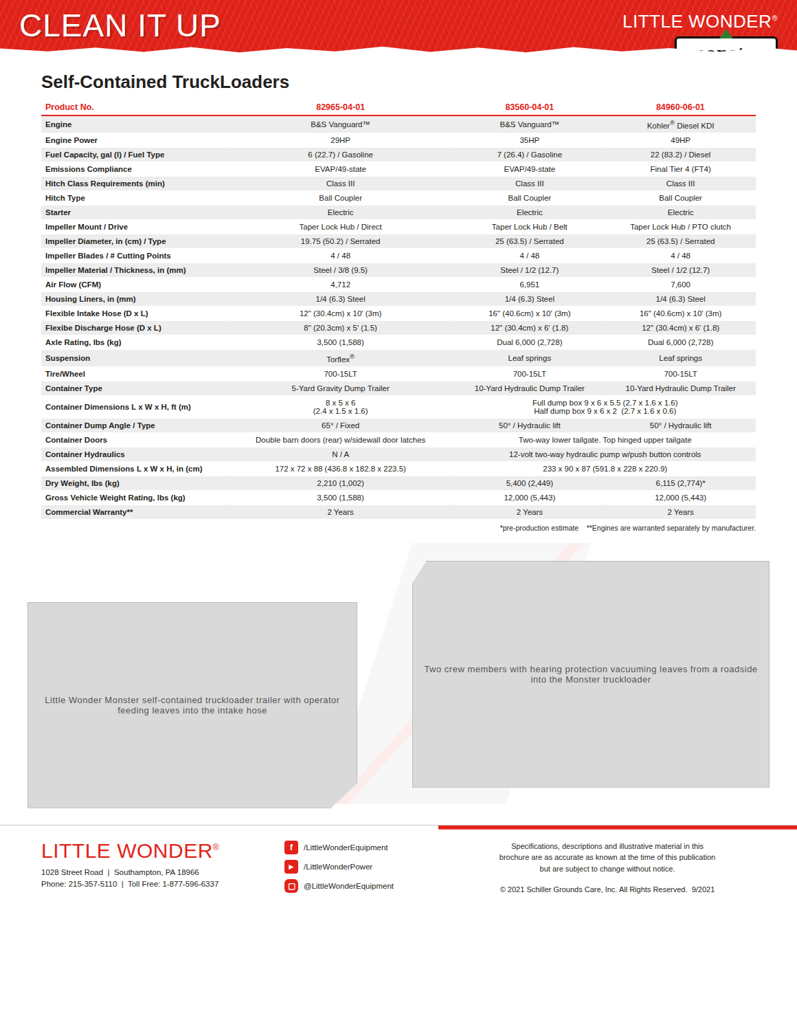Clean It Up
Little Wonder®
monster
Self-Contained TruckLoaders
| Product No. | 82965-04-01 | 83560-04-01 | 84960-06-01 |
| --- | --- | --- | --- |
| Engine | B&S Vanguard™ | B&S Vanguard™ | Kohler ® Diesel KDI |
| Engine Power | 29HP | 35HP | 49HP |
| Fuel Capacity, gal (l) / Fuel Type | 6 (22.7) / Gasoline | 7 (26.4) / Gasoline | 22 (83.2) / Diesel |
| Emissions Compliance | EVAP/49-state | EVAP/49-state | Final Tier 4 (FT4) |
| Hitch Class Requirements (min) | Class III | Class III | Class III |
| Hitch Type | Ball Coupler | Ball Coupler | Ball Coupler |
| Starter | Electric | Electric | Electric |
| Impeller Mount / Drive | Taper Lock Hub / Direct | Taper Lock Hub / Belt | Taper Lock Hub / PTO clutch |
| Impeller Diameter, in (cm) / Type | 19.75 (50.2) / Serrated | 25 (63.5) / Serrated | 25 (63.5) / Serrated |
| Impeller Blades / # Cutting Points | 4 / 48 | 4 / 48 | 4 / 48 |
| Impeller Material / Thickness, in (mm) | Steel / 3/8 (9.5) | Steel / 1/2 (12.7) | Steel / 1/2 (12.7) |
| Air Flow (CFM) | 4,712 | 6,951 | 7,600 |
| Housing Liners, in (mm) | 1/4 (6.3) Steel | 1/4 (6.3) Steel | 1/4 (6.3) Steel |
| Flexible Intake Hose (D x L) | 12" (30.4cm) x 10' (3m) | 16" (40.6cm) x 10' (3m) | 16" (40.6cm) x 10' (3m) |
| Flexibe Discharge Hose (D x L) | 8" (20.3cm) x 5' (1.5) | 12" (30.4cm) x 6' (1.8) | 12" (30.4cm) x 6' (1.8) |
| Axle Rating, lbs (kg) | 3,500 (1,588) | Dual 6,000 (2,728) | Dual 6,000 (2,728) |
| Suspension | Torflex ® | Leaf springs | Leaf springs |
| Tire/Wheel | 700-15LT | 700-15LT | 700-15LT |
| Container Type | 5-Yard Gravity Dump Trailer | 10-Yard Hydraulic Dump Trailer | 10-Yard Hydraulic Dump Trailer |
| Container Dimensions L x W x H, ft (m) | 8 x 5 x 6 (2.4 x 1.5 x 1.6) | Full dump box 9 x 6 x 5.5 (2.7 x 1.6 x 1.6) Half dump box 9 x 6 x 2 (2.7 x 1.6 x 0.6) |
| Container Dump Angle / Type | 65° / Fixed | 50° / Hydraulic lift | 50° / Hydraulic lift |
| Container Doors | Double barn doors (rear) w/sidewall door latches | Two-way lower tailgate. Top hinged upper tailgate |
| Container Hydraulics | N / A | 12-volt two-way hydraulic pump w/push button controls |
| Assembled Dimensions L x W x H, in (cm) | 172 x 72 x 88 (436.8 x 182.8 x 223.5) | 233 x 90 x 87 (591.8 x 228 x 220.9) |
| Dry Weight, lbs (kg) | 2,210 (1,002) | 5,400 (2,449) | 6,115 (2,774)* |
| Gross Vehicle Weight Rating, lbs (kg) | 3,500 (1,588) | 12,000 (5,443) | 12,000 (5,443) |
| Commercial Warranty** | 2 Years | 2 Years | 2 Years |
*pre-production estimate **Engines are warranted separately by manufacturer.
Little Wonder Monster self-contained truckloader trailer with operator feeding leaves into the intake hose
Two crew members with hearing protection vacuuming leaves from a roadside into the Monster truckloader
Little Wonder®
1028 Street Road | Southampton, PA 18966
Phone: 215-357-5110 | Toll Free: 1-877-596-6337
f /LittleWonderEquipment
► /LittleWonderPower
▢ @LittleWonderEquipment
Specifications, descriptions and illustrative material in this
brochure are as accurate as known at the time of this publication
but are subject to change without notice.
© 2021 Schiller Grounds Care, Inc. All Rights Reserved. 9/2021